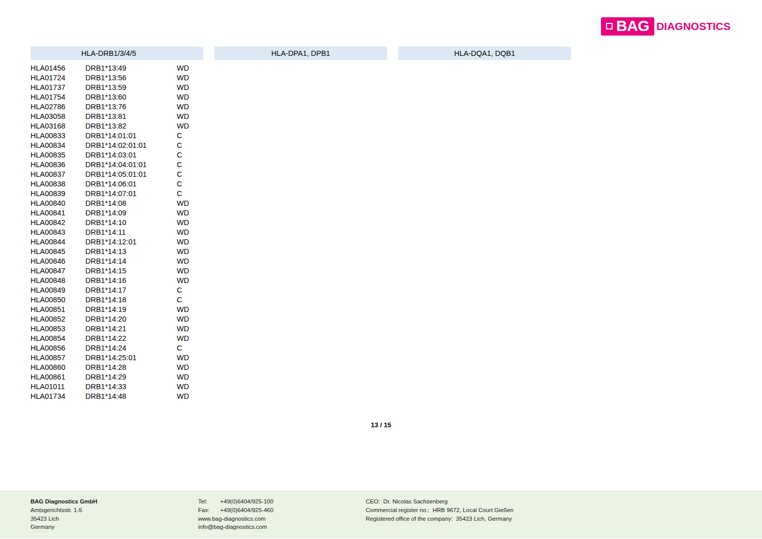BAG DIAGNOSTICS
HLA-DRB1/3/4/5
HLA-DPA1, DPB1
HLA-DQA1, DQB1
| HLA01456 | DRB1*13:49 | WD |
| HLA01724 | DRB1*13:56 | WD |
| HLA01737 | DRB1*13:59 | WD |
| HLA01754 | DRB1*13:60 | WD |
| HLA02786 | DRB1*13:76 | WD |
| HLA03058 | DRB1*13:81 | WD |
| HLA03168 | DRB1*13:82 | WD |
| HLA00833 | DRB1*14:01:01 | C |
| HLA00834 | DRB1*14:02:01:01 | C |
| HLA00835 | DRB1*14:03:01 | C |
| HLA00836 | DRB1*14:04:01:01 | C |
| HLA00837 | DRB1*14:05:01:01 | C |
| HLA00838 | DRB1*14:06:01 | C |
| HLA00839 | DRB1*14:07:01 | C |
| HLA00840 | DRB1*14:08 | WD |
| HLA00841 | DRB1*14:09 | WD |
| HLA00842 | DRB1*14:10 | WD |
| HLA00843 | DRB1*14:11 | WD |
| HLA00844 | DRB1*14:12:01 | WD |
| HLA00845 | DRB1*14:13 | WD |
| HLA00846 | DRB1*14:14 | WD |
| HLA00847 | DRB1*14:15 | WD |
| HLA00848 | DRB1*14:16 | WD |
| HLA00849 | DRB1*14:17 | C |
| HLA00850 | DRB1*14:18 | C |
| HLA00851 | DRB1*14:19 | WD |
| HLA00852 | DRB1*14:20 | WD |
| HLA00853 | DRB1*14:21 | WD |
| HLA00854 | DRB1*14:22 | WD |
| HLA00856 | DRB1*14:24 | C |
| HLA00857 | DRB1*14:25:01 | WD |
| HLA00860 | DRB1*14:28 | WD |
| HLA00861 | DRB1*14:29 | WD |
| HLA01011 | DRB1*14:33 | WD |
| HLA01734 | DRB1*14:48 | WD |
13 / 15
BAG Diagnostics GmbH
Amtsgerichtsstr. 1-5
35423 Lich
Germany
Tel: +49(0)6404/925-100
Fax: +49(0)6404/925-460
www.bag-diagnostics.com
info@bag-diagnostics.com
CEO: Dr. Nicolas Sachsenberg
Commercial register no.: HRB 9672, Local Court Gießen
Registered office of the company: 35423 Lich, Germany